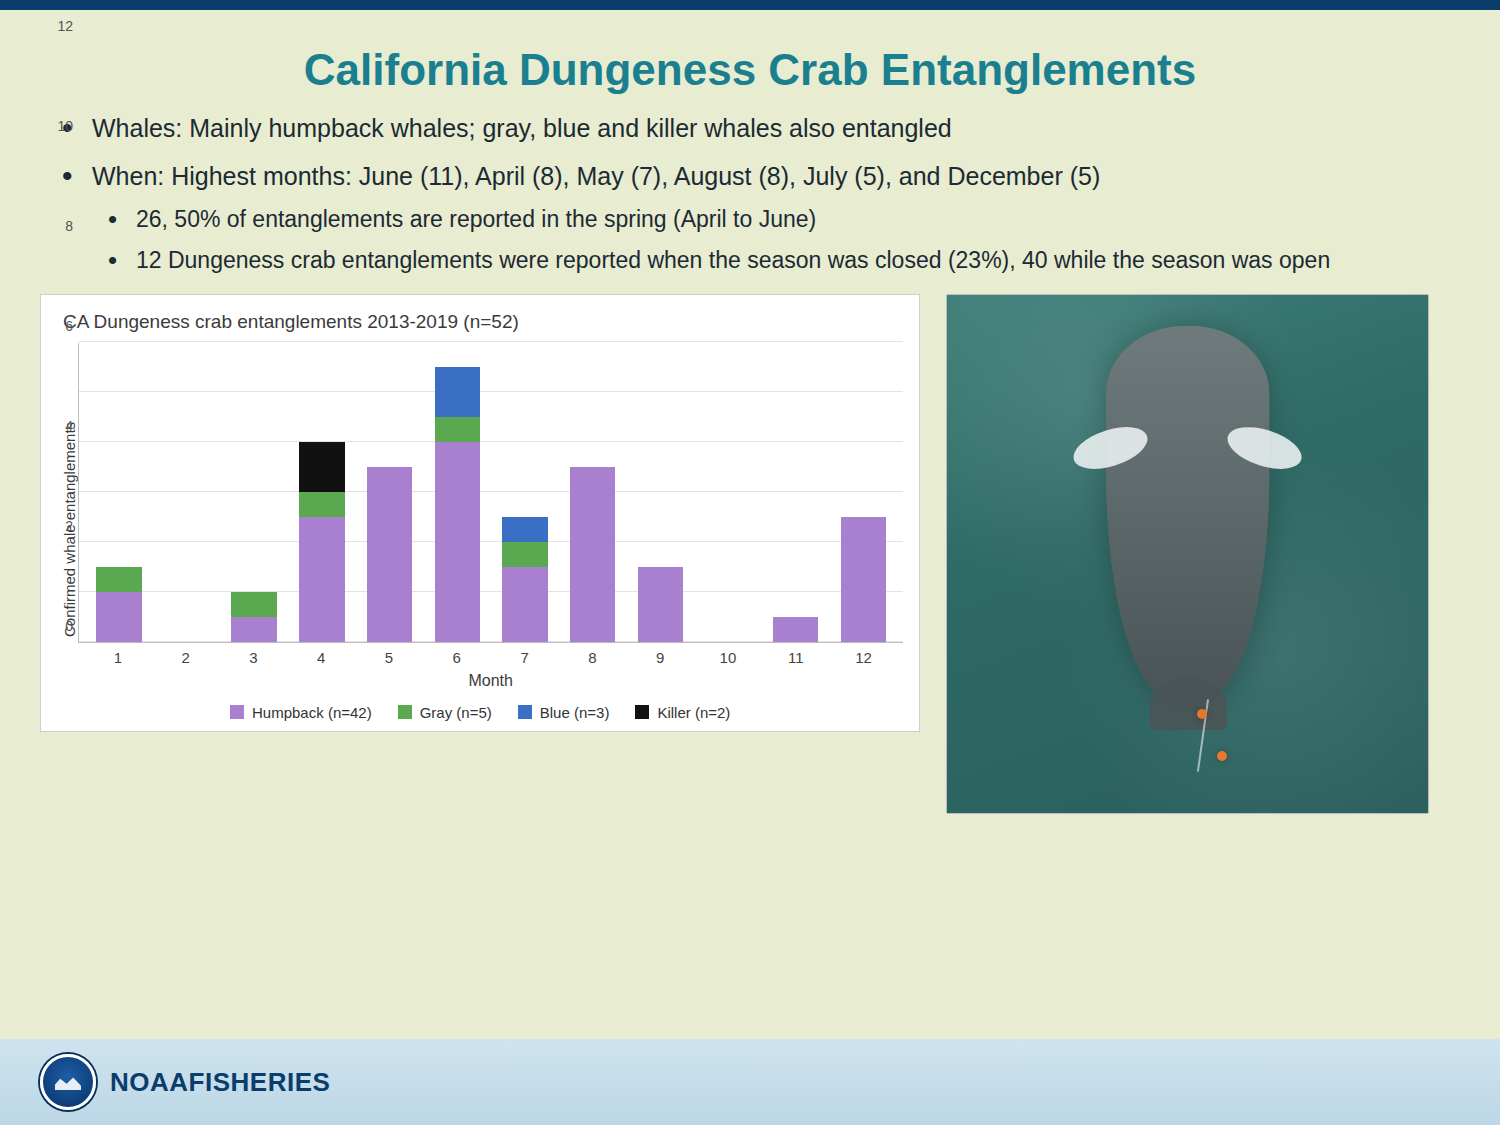California Dungeness Crab Entanglements
Whales: Mainly humpback whales; gray, blue and killer whales also entangled
When: Highest months: June (11), April (8), May (7), August (8), July (5), and December (5)
26, 50% of entanglements are reported in the spring (April to June)
12 Dungeness crab entanglements were reported when the season was closed (23%), 40 while the season was open
CA Dungeness crab entanglements 2013-2019 (n=52)
Confirmed whale entanglements
0
2
4
6
8
10
12
123456 789101112
Month
Humpback (n=42)
Gray (n=5)
Blue (n=3)
Killer (n=2)
NOAAFISHERIES